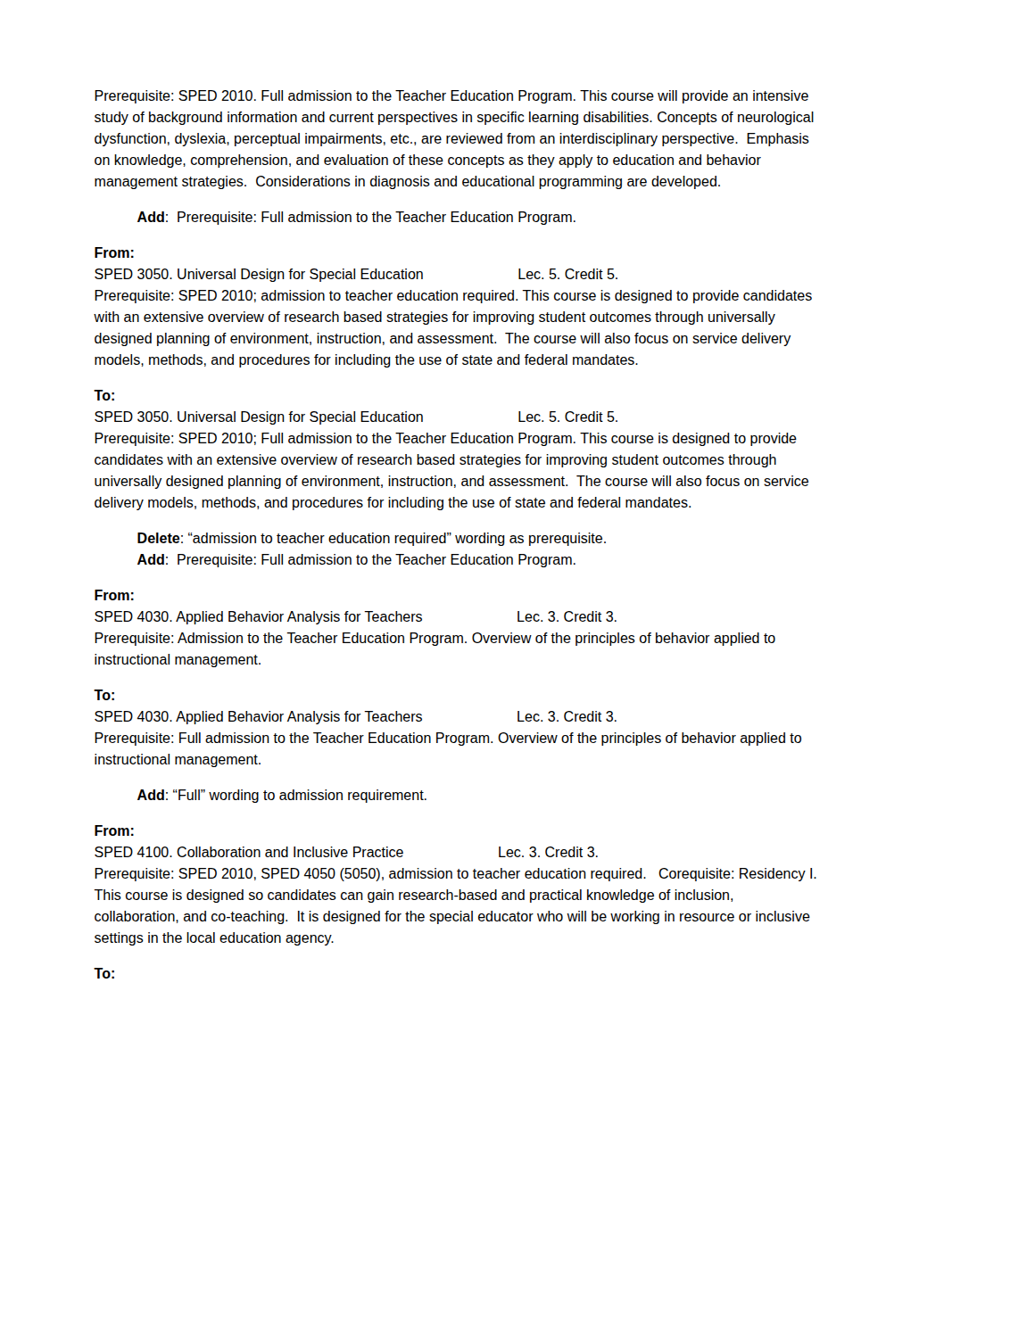Prerequisite: SPED 2010. Full admission to the Teacher Education Program. This course will provide an intensive study of background information and current perspectives in specific learning disabilities. Concepts of neurological dysfunction, dyslexia, perceptual impairments, etc., are reviewed from an interdisciplinary perspective. Emphasis on knowledge, comprehension, and evaluation of these concepts as they apply to education and behavior management strategies. Considerations in diagnosis and educational programming are developed.
Add: Prerequisite: Full admission to the Teacher Education Program.
From:
SPED 3050. Universal Design for Special Education Lec. 5. Credit 5.
Prerequisite: SPED 2010; admission to teacher education required. This course is designed to provide candidates with an extensive overview of research based strategies for improving student outcomes through universally designed planning of environment, instruction, and assessment. The course will also focus on service delivery models, methods, and procedures for including the use of state and federal mandates.
To:
SPED 3050. Universal Design for Special Education Lec. 5. Credit 5.
Prerequisite: SPED 2010; Full admission to the Teacher Education Program. This course is designed to provide candidates with an extensive overview of research based strategies for improving student outcomes through universally designed planning of environment, instruction, and assessment. The course will also focus on service delivery models, methods, and procedures for including the use of state and federal mandates.
Delete: “admission to teacher education required” wording as prerequisite.
Add: Prerequisite: Full admission to the Teacher Education Program.
From:
SPED 4030. Applied Behavior Analysis for Teachers Lec. 3. Credit 3.
Prerequisite: Admission to the Teacher Education Program. Overview of the principles of behavior applied to instructional management.
To:
SPED 4030. Applied Behavior Analysis for Teachers Lec. 3. Credit 3.
Prerequisite: Full admission to the Teacher Education Program. Overview of the principles of behavior applied to instructional management.
Add: “Full” wording to admission requirement.
From:
SPED 4100. Collaboration and Inclusive Practice Lec. 3. Credit 3.
Prerequisite: SPED 2010, SPED 4050 (5050), admission to teacher education required. Corequisite: Residency I. This course is designed so candidates can gain research-based and practical knowledge of inclusion, collaboration, and co-teaching. It is designed for the special educator who will be working in resource or inclusive settings in the local education agency.
To: